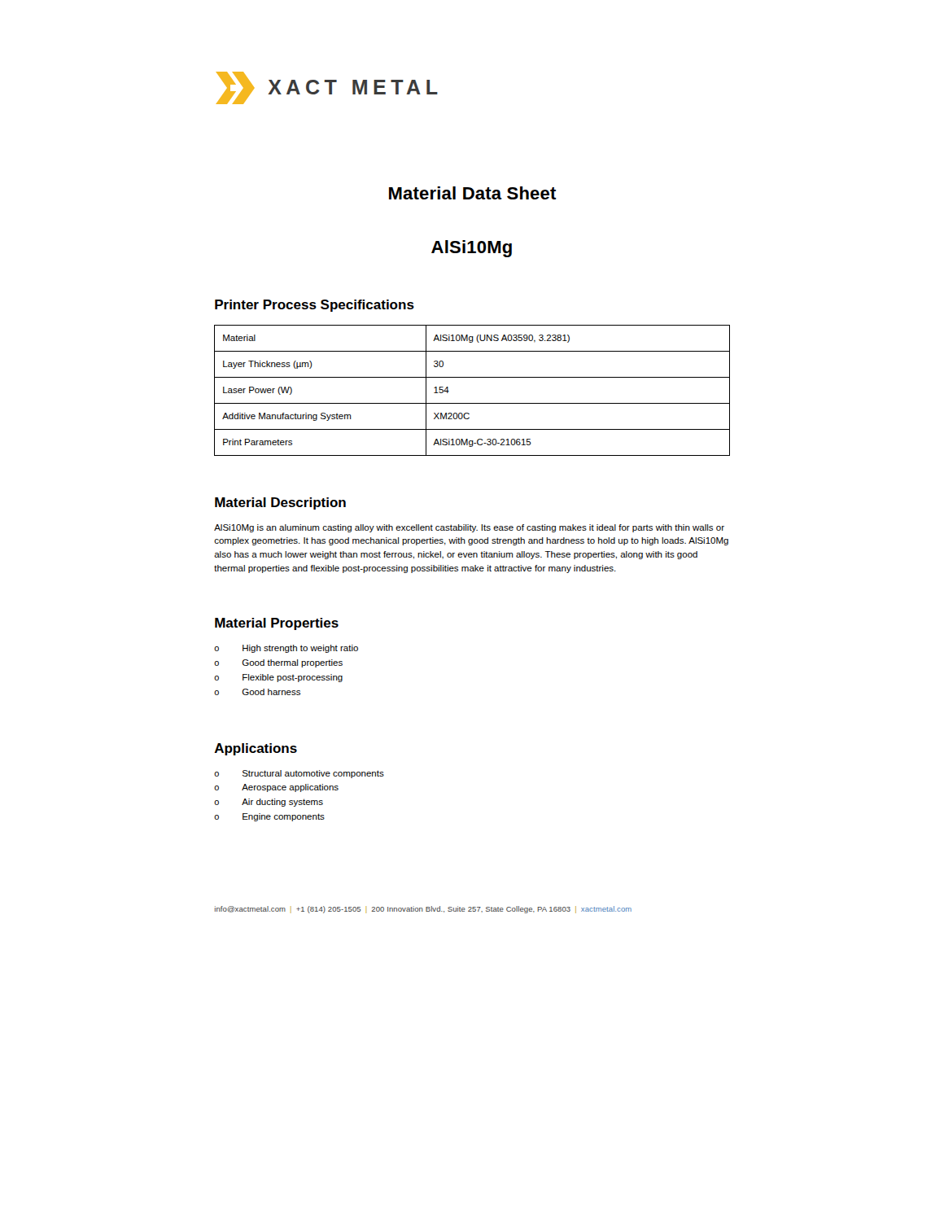XACT METAL
Material Data Sheet
AlSi10Mg
Printer Process Specifications
| Material | AlSi10Mg (UNS A03590, 3.2381) |
| Layer Thickness (µm) | 30 |
| Laser Power (W) | 154 |
| Additive Manufacturing System | XM200C |
| Print Parameters | AlSi10Mg-C-30-210615 |
Material Description
AlSi10Mg is an aluminum casting alloy with excellent castability. Its ease of casting makes it ideal for parts with thin walls or complex geometries. It has good mechanical properties, with good strength and hardness to hold up to high loads. AlSi10Mg also has a much lower weight than most ferrous, nickel, or even titanium alloys. These properties, along with its good thermal properties and flexible post-processing possibilities make it attractive for many industries.
Material Properties
High strength to weight ratio
Good thermal properties
Flexible post-processing
Good harness
Applications
Structural automotive components
Aerospace applications
Air ducting systems
Engine components
info@xactmetal.com|+1 (814) 205-1505|200 Innovation Blvd., Suite 257, State College, PA 16803|xactmetal.com